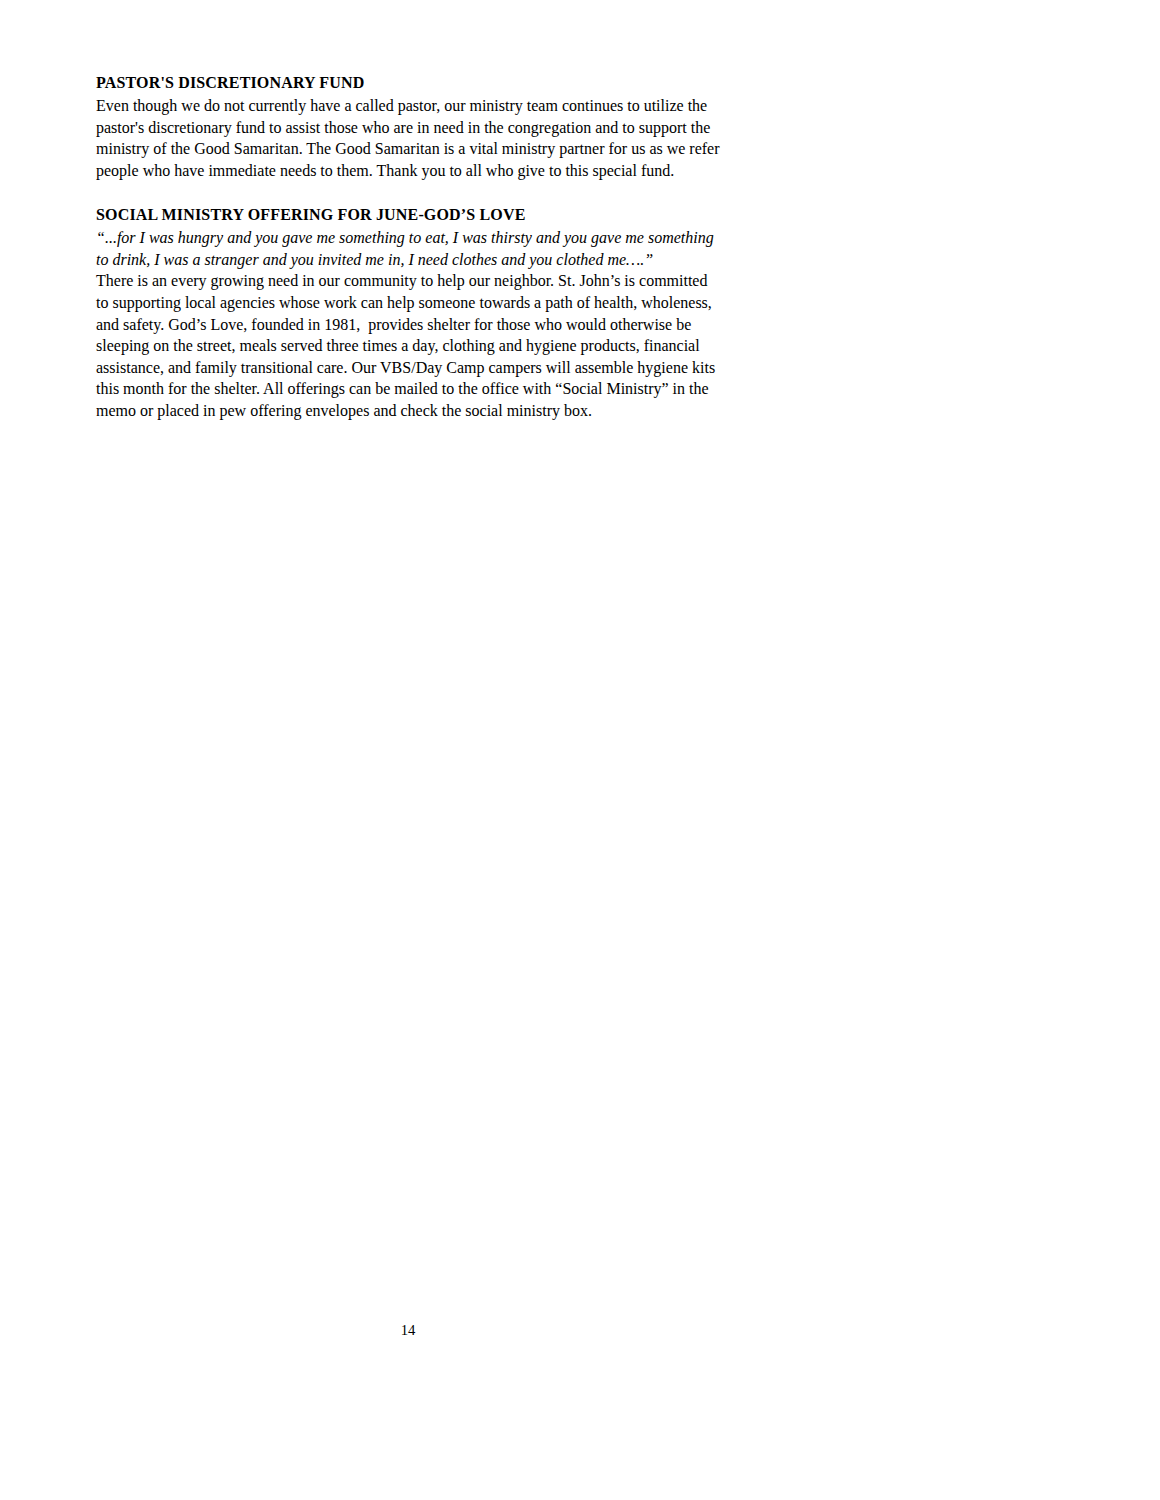PASTOR'S DISCRETIONARY FUND
Even though we do not currently have a called pastor, our ministry team continues to utilize the pastor's discretionary fund to assist those who are in need in the congregation and to support the ministry of the Good Samaritan. The Good Samaritan is a vital ministry partner for us as we refer people who have immediate needs to them. Thank you to all who give to this special fund.
SOCIAL MINISTRY OFFERING FOR JUNE-GOD’S LOVE
“...for I was hungry and you gave me something to eat, I was thirsty and you gave me something to drink, I was a stranger and you invited me in, I need clothes and you clothed me….”
There is an every growing need in our community to help our neighbor. St. John’s is committed to supporting local agencies whose work can help someone towards a path of health, wholeness, and safety. God’s Love, founded in 1981, provides shelter for those who would otherwise be sleeping on the street, meals served three times a day, clothing and hygiene products, financial assistance, and family transitional care. Our VBS/Day Camp campers will assemble hygiene kits this month for the shelter. All offerings can be mailed to the office with “Social Ministry” in the memo or placed in pew offering envelopes and check the social ministry box.
14